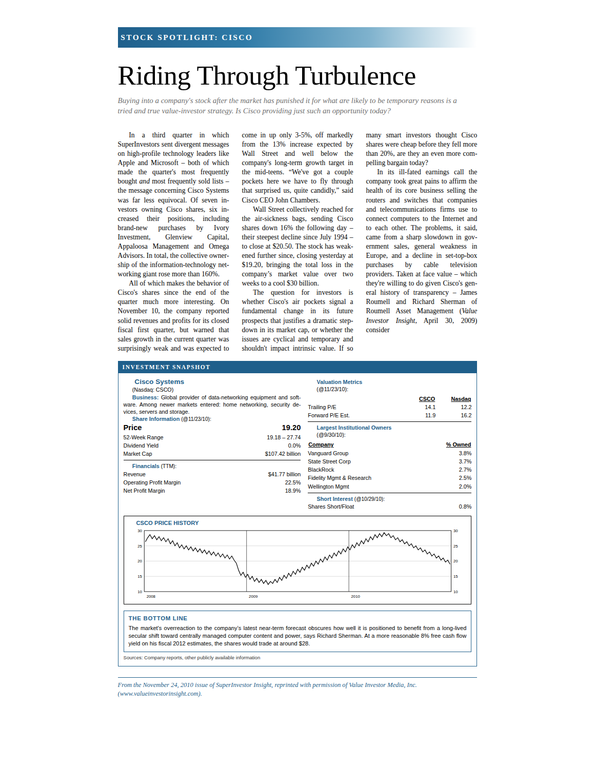STOCK SPOTLIGHT: CISCO
Riding Through Turbulence
Buying into a company's stock after the market has punished it for what are likely to be temporary reasons is a tried and true value-investor strategy. Is Cisco providing just such an opportunity today?
In a third quarter in which SuperInvestors sent divergent messages on high-profile technology leaders like Apple and Microsoft – both of which made the quarter's most frequently bought and most frequently sold lists – the message concerning Cisco Systems was far less equivocal. Of seven investors owning Cisco shares, six increased their positions, including brand-new purchases by Ivory Investment, Glenview Capital, Appaloosa Management and Omega Advisors. In total, the collective ownership of the information-technology networking giant rose more than 160%.
All of which makes the behavior of Cisco's shares since the end of the quarter much more interesting. On November 10, the company reported solid revenues and profits for its closed fiscal first quarter, but warned that sales growth in the current quarter was surprisingly weak and was expected to come in up only 3-5%, off markedly from the 13% increase expected by Wall Street and well below the company's long-term growth target in the mid-teens. “We've got a couple pockets here we have to fly through that surprised us, quite candidly,” said Cisco CEO John Chambers.
Wall Street collectively reached for the air-sickness bags, sending Cisco shares down 16% the following day – their steepest decline since July 1994 – to close at $20.50. The stock has weakened further since, closing yesterday at $19.20, bringing the total loss in the company’s market value over two weeks to a cool $30 billion.
The question for investors is whether Cisco's air pockets signal a fundamental change in its future prospects that justifies a dramatic step-down in its market cap, or whether the issues are cyclical and temporary and shouldn't impact intrinsic value. If so many smart investors thought Cisco shares were cheap before they fell more than 20%, are they an even more compelling bargain today?
In its ill-fated earnings call the company took great pains to affirm the health of its core business selling the routers and switches that companies and telecommunications firms use to connect computers to the Internet and to each other. The problems, it said, came from a sharp slowdown in government sales, general weakness in Europe, and a decline in set-top-box purchases by cable television providers. Taken at face value – which they're willing to do given Cisco's general history of transparency – James Roumell and Richard Sherman of Roumell Asset Management (Value Investor Insight, April 30, 2009) consider
INVESTMENT SNAPSHOT
Cisco Systems
(Nasdaq: CSCO)
Business: Global provider of data-networking equipment and software. Among newer markets entered: home networking, security devices, servers and storage.
Share Information (@11/23/10):
| Price | 19.20 |
| 52-Week Range | 19.18 – 27.74 |
| Dividend Yield | 0.0% |
| Market Cap | $107.42 billion |
Financials (TTM):
| Revenue | $41.77 billion |
| Operating Profit Margin | 22.5% |
| Net Profit Margin | 18.9% |
Valuation Metrics
(@11/23/10):
| | CSCO | Nasdaq |
| --- | --- | --- |
| Trailing P/E | 14.1 | 12.2 |
| Forward P/E Est. | 11.9 | 16.2 |
Largest Institutional Owners
(@9/30/10):
| Company | % Owned |
| --- | --- |
| Vanguard Group | 3.8% |
| State Street Corp | 3.7% |
| BlackRock | 2.7% |
| Fidelity Mgmt & Research | 2.5% |
| Wellington Mgmt | 2.0% |
Short Interest (@10/29/10):
| Shares Short/Float | 0.8% |
CSCO PRICE HISTORY
30 25 20 15 10 30 25 20 15 10 2008 2009 2010
THE BOTTOM LINE
The market's overreaction to the company’s latest near-term forecast obscures how well it is positioned to benefit from a long-lived secular shift toward centrally managed computer content and power, says Richard Sherman. At a more reasonable 8% free cash flow yield on his fiscal 2012 estimates, the shares would trade at around $28.
Sources: Company reports, other publicly available information
From the November 24, 2010 issue of SuperInvestor Insight, reprinted with permission of Value Investor Media, Inc. (www.valueinvestorinsight.com).